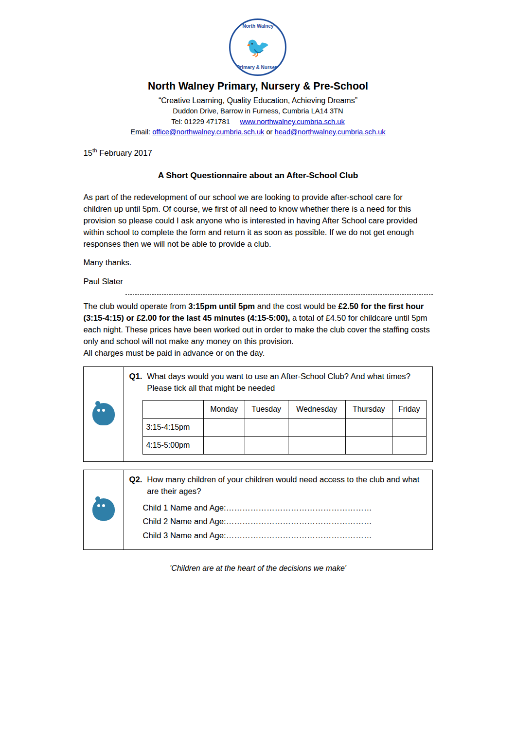North Walney Primary & Nursery
🐦
North Walney Primary, Nursery & Pre-School
“Creative Learning, Quality Education, Achieving Dreams”
Duddon Drive, Barrow in Furness, Cumbria LA14 3TN
Tel: 01229 471781 www.northwalney.cumbria.sch.uk
Email: office@northwalney.cumbria.sch.uk or head@northwalney.cumbria.sch.uk
15th February 2017
A Short Questionnaire about an After-School Club
As part of the redevelopment of our school we are looking to provide after-school care for children up until 5pm. Of course, we first of all need to know whether there is a need for this provision so please could I ask anyone who is interested in having After School care provided within school to complete the form and return it as soon as possible. If we do not get enough responses then we will not be able to provide a club.
Many thanks.
Paul Slater
The club would operate from 3:15pm until 5pm and the cost would be £2.50 for the first hour (3:15-4:15) or £2.00 for the last 45 minutes (4:15-5:00), a total of £4.50 for childcare until 5pm each night. These prices have been worked out in order to make the club cover the staffing costs only and school will not make any money on this provision.
All charges must be paid in advance or on the day.
Q1.
What days would you want to use an After-School Club? And what times? Please tick all that might be needed
| | Monday | Tuesday | Wednesday | Thursday | Friday |
| --- | --- | --- | --- | --- | --- |
| 3:15-4:15pm | | | | | |
| 4:15-5:00pm | | | | | |
Q2.
How many children of your children would need access to the club and what are their ages?
Child 1 Name and Age:………………………………………………
Child 2 Name and Age:………………………………………………
Child 3 Name and Age:………………………………………………
'Children are at the heart of the decisions we make'